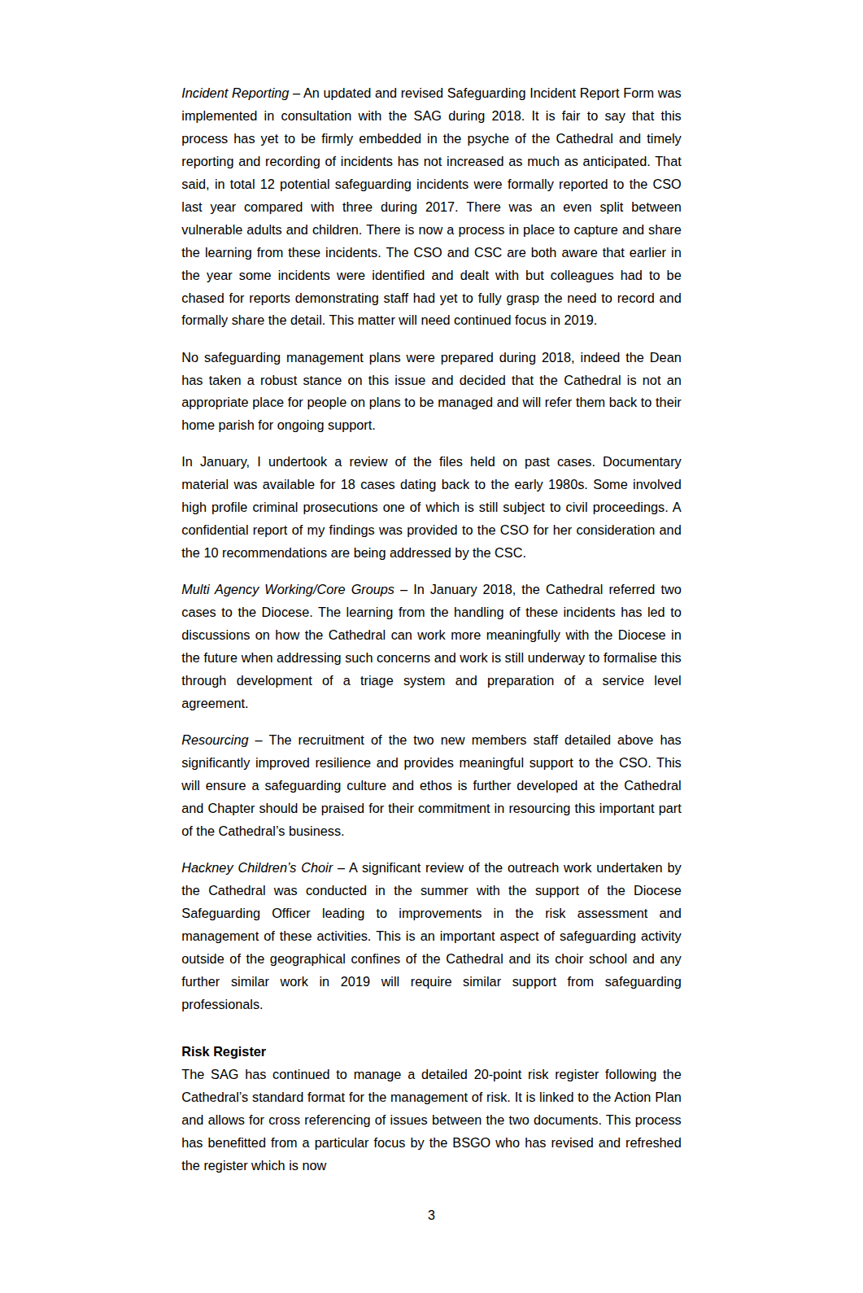Incident Reporting – An updated and revised Safeguarding Incident Report Form was implemented in consultation with the SAG during 2018. It is fair to say that this process has yet to be firmly embedded in the psyche of the Cathedral and timely reporting and recording of incidents has not increased as much as anticipated. That said, in total 12 potential safeguarding incidents were formally reported to the CSO last year compared with three during 2017. There was an even split between vulnerable adults and children. There is now a process in place to capture and share the learning from these incidents. The CSO and CSC are both aware that earlier in the year some incidents were identified and dealt with but colleagues had to be chased for reports demonstrating staff had yet to fully grasp the need to record and formally share the detail. This matter will need continued focus in 2019.
No safeguarding management plans were prepared during 2018, indeed the Dean has taken a robust stance on this issue and decided that the Cathedral is not an appropriate place for people on plans to be managed and will refer them back to their home parish for ongoing support.
In January, I undertook a review of the files held on past cases. Documentary material was available for 18 cases dating back to the early 1980s. Some involved high profile criminal prosecutions one of which is still subject to civil proceedings. A confidential report of my findings was provided to the CSO for her consideration and the 10 recommendations are being addressed by the CSC.
Multi Agency Working/Core Groups – In January 2018, the Cathedral referred two cases to the Diocese. The learning from the handling of these incidents has led to discussions on how the Cathedral can work more meaningfully with the Diocese in the future when addressing such concerns and work is still underway to formalise this through development of a triage system and preparation of a service level agreement.
Resourcing – The recruitment of the two new members staff detailed above has significantly improved resilience and provides meaningful support to the CSO. This will ensure a safeguarding culture and ethos is further developed at the Cathedral and Chapter should be praised for their commitment in resourcing this important part of the Cathedral’s business.
Hackney Children’s Choir – A significant review of the outreach work undertaken by the Cathedral was conducted in the summer with the support of the Diocese Safeguarding Officer leading to improvements in the risk assessment and management of these activities. This is an important aspect of safeguarding activity outside of the geographical confines of the Cathedral and its choir school and any further similar work in 2019 will require similar support from safeguarding professionals.
Risk Register
The SAG has continued to manage a detailed 20-point risk register following the Cathedral’s standard format for the management of risk. It is linked to the Action Plan and allows for cross referencing of issues between the two documents. This process has benefitted from a particular focus by the BSGO who has revised and refreshed the register which is now
3